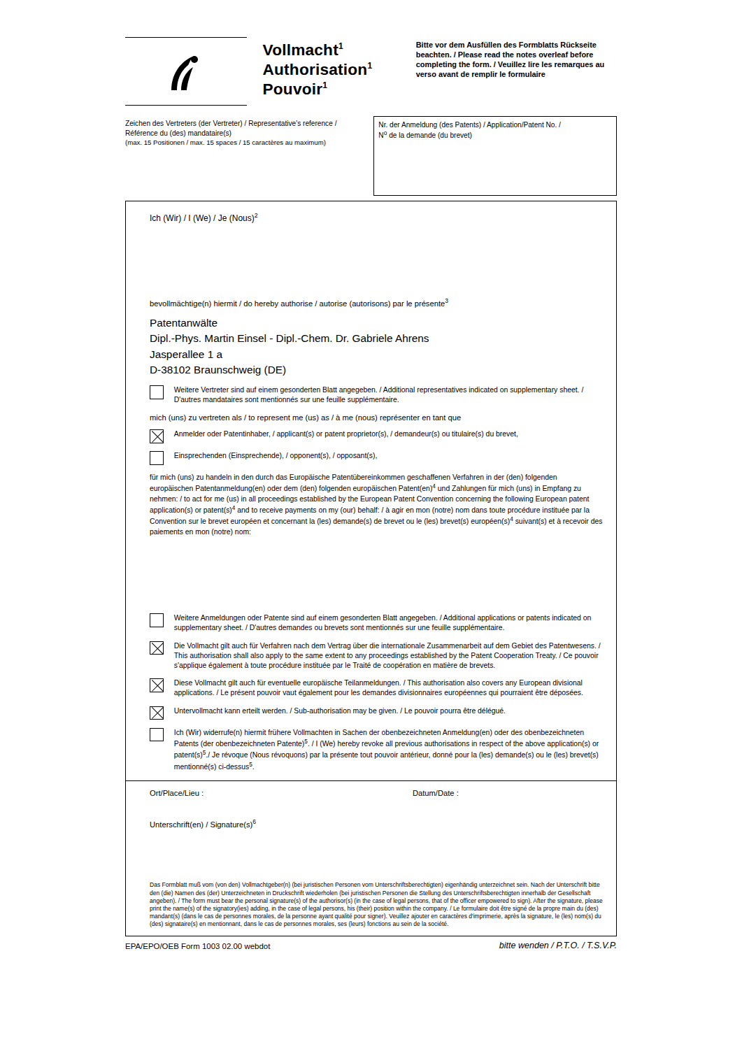Vollmacht1
Authorisation1
Pouvoir1
Bitte vor dem Ausfüllen des Formblatts Rückseite beachten. / Please read the notes overleaf before completing the form. / Veuillez lire les remarques au verso avant de remplir le formulaire
Zeichen des Vertreters (der Vertreter) / Representative's reference /
Référence du (des) mandataire(s)
(max. 15 Positionen / max. 15 spaces / 15 caractères au maximum)
Nr. der Anmeldung (des Patents) / Application/Patent No. /
No de la demande (du brevet)
Ich (Wir) / I (We) / Je (Nous)2
bevollmächtige(n) hiermit / do hereby authorise / autorise (autorisons) par le présente3
Patentanwälte
Dipl.-Phys. Martin Einsel - Dipl.-Chem. Dr. Gabriele Ahrens
Jasperallee 1 a
D-38102 Braunschweig (DE)
Weitere Vertreter sind auf einem gesonderten Blatt angegeben. / Additional representatives indicated on supplementary sheet. / D'autres mandataires sont mentionnés sur une feuille supplémentaire.
mich (uns) zu vertreten als / to represent me (us) as / à me (nous) représenter en tant que
Anmelder oder Patentinhaber, / applicant(s) or patent proprietor(s), / demandeur(s) ou titulaire(s) du brevet,
Einsprechenden (Einsprechende), / opponent(s), / opposant(s),
für mich (uns) zu handeln in den durch das Europäische Patentübereinkommen geschaffenen Verfahren in der (den) folgenden europäischen Patentanmeldung(en) oder dem (den) folgenden europäischen Patent(en)4 und Zahlungen für mich (uns) in Empfang zu nehmen: / to act for me (us) in all proceedings established by the European Patent Convention concerning the following European patent application(s) or patent(s)4 and to receive payments on my (our) behalf: / à agir en mon (notre) nom dans toute procédure instituée par la Convention sur le brevet européen et concernant la (les) demande(s) de brevet ou le (les) brevet(s) européen(s)4 suivant(s) et à recevoir des paiements en mon (notre) nom:
Weitere Anmeldungen oder Patente sind auf einem gesonderten Blatt angegeben. / Additional applications or patents indicated on supplementary sheet. / D'autres demandes ou brevets sont mentionnés sur une feuille supplémentaire.
Die Vollmacht gilt auch für Verfahren nach dem Vertrag über die internationale Zusammenarbeit auf dem Gebiet des Patentwesens. / This authorisation shall also apply to the same extent to any proceedings established by the Patent Cooperation Treaty. / Ce pouvoir s'applique également à toute procédure instituée par le Traité de coopération en matière de brevets.
Diese Vollmacht gilt auch für eventuelle europäische Teilanmeldungen. / This authorisation also covers any European divisional applications. / Le présent pouvoir vaut également pour les demandes divisionnaires européennes qui pourraient être déposées.
Untervollmacht kann erteilt werden. / Sub-authorisation may be given. / Le pouvoir pourra être délégué.
Ich (Wir) widerrufe(n) hiermit frühere Vollmachten in Sachen der obenbezeichneten Anmeldung(en) oder des obenbezeichneten Patents (der obenbezeichneten Patente)5. / I (We) hereby revoke all previous authorisations in respect of the above application(s) or patent(s)5./ Je révoque (Nous révoquons) par la présente tout pouvoir antérieur, donné pour la (les) demande(s) ou le (les) brevet(s) mentionné(s) ci-dessus5.
Ort/Place/Lieu :
Datum/Date :
Unterschrift(en) / Signature(s)6
Das Formblatt muß vom (von den) Vollmachtgeber(n) (bei juristischen Personen vom Unterschriftsberechtigten) eigenhändig unterzeichnet sein. Nach der Unterschrift bitte den (die) Namen des (der) Unterzeichneten in Druckschrift wiederholen (bei juristischen Personen die Stellung des Unterschriftsberechtigten innerhalb der Gesellschaft angeben). / The form must bear the personal signature(s) of the authorisor(s) (in the case of legal persons, that of the officer empowered to sign). After the signature, please print the name(s) of the signatory(ies) adding, in the case of legal persons, his (their) position within the company. / Le formulaire doit être signé de la propre main du (des) mandant(s) (dans le cas de personnes morales, de la personne ayant qualité pour signer). Veuillez ajouter en caractères d'imprimerie, après la signature, le (les) nom(s) du (des) signataire(s) en mentionnant, dans le cas de personnes morales, ses (leurs) fonctions au sein de la société.
EPA/EPO/OEB Form 1003 02.00 webdot
bitte wenden / P.T.O. / T.S.V.P.